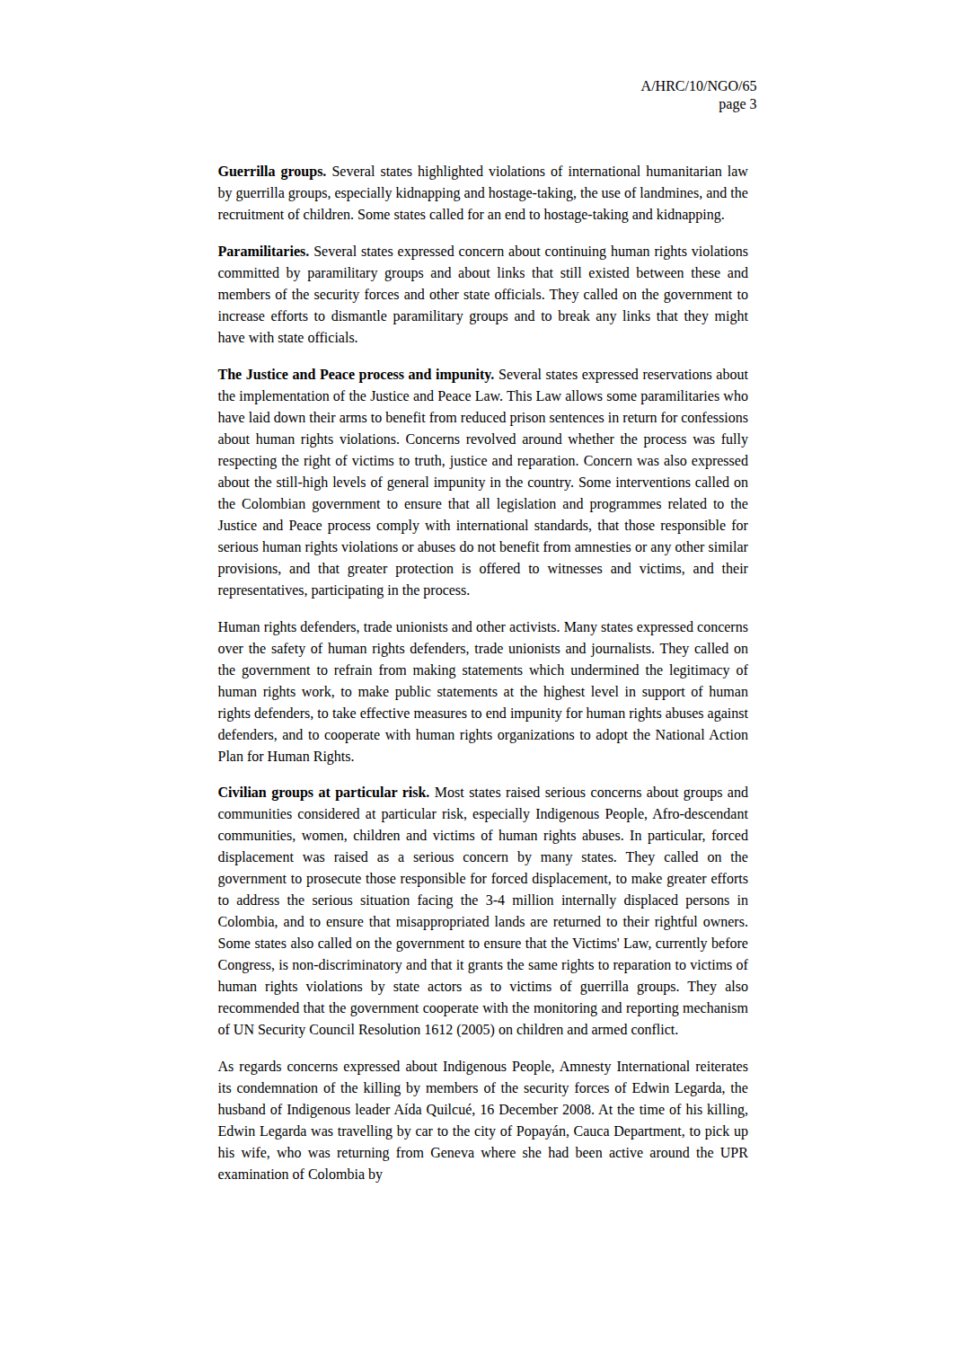A/HRC/10/NGO/65
page 3
Guerrilla groups. Several states highlighted violations of international humanitarian law by guerrilla groups, especially kidnapping and hostage-taking, the use of landmines, and the recruitment of children. Some states called for an end to hostage-taking and kidnapping.
Paramilitaries. Several states expressed concern about continuing human rights violations committed by paramilitary groups and about links that still existed between these and members of the security forces and other state officials. They called on the government to increase efforts to dismantle paramilitary groups and to break any links that they might have with state officials.
The Justice and Peace process and impunity. Several states expressed reservations about the implementation of the Justice and Peace Law. This Law allows some paramilitaries who have laid down their arms to benefit from reduced prison sentences in return for confessions about human rights violations. Concerns revolved around whether the process was fully respecting the right of victims to truth, justice and reparation. Concern was also expressed about the still-high levels of general impunity in the country. Some interventions called on the Colombian government to ensure that all legislation and programmes related to the Justice and Peace process comply with international standards, that those responsible for serious human rights violations or abuses do not benefit from amnesties or any other similar provisions, and that greater protection is offered to witnesses and victims, and their representatives, participating in the process.
Human rights defenders, trade unionists and other activists. Many states expressed concerns over the safety of human rights defenders, trade unionists and journalists. They called on the government to refrain from making statements which undermined the legitimacy of human rights work, to make public statements at the highest level in support of human rights defenders, to take effective measures to end impunity for human rights abuses against defenders, and to cooperate with human rights organizations to adopt the National Action Plan for Human Rights.
Civilian groups at particular risk. Most states raised serious concerns about groups and communities considered at particular risk, especially Indigenous People, Afro-descendant communities, women, children and victims of human rights abuses. In particular, forced displacement was raised as a serious concern by many states. They called on the government to prosecute those responsible for forced displacement, to make greater efforts to address the serious situation facing the 3-4 million internally displaced persons in Colombia, and to ensure that misappropriated lands are returned to their rightful owners. Some states also called on the government to ensure that the Victims' Law, currently before Congress, is non-discriminatory and that it grants the same rights to reparation to victims of human rights violations by state actors as to victims of guerrilla groups. They also recommended that the government cooperate with the monitoring and reporting mechanism of UN Security Council Resolution 1612 (2005) on children and armed conflict.
As regards concerns expressed about Indigenous People, Amnesty International reiterates its condemnation of the killing by members of the security forces of Edwin Legarda, the husband of Indigenous leader Aída Quilcué, 16 December 2008. At the time of his killing, Edwin Legarda was travelling by car to the city of Popayán, Cauca Department, to pick up his wife, who was returning from Geneva where she had been active around the UPR examination of Colombia by